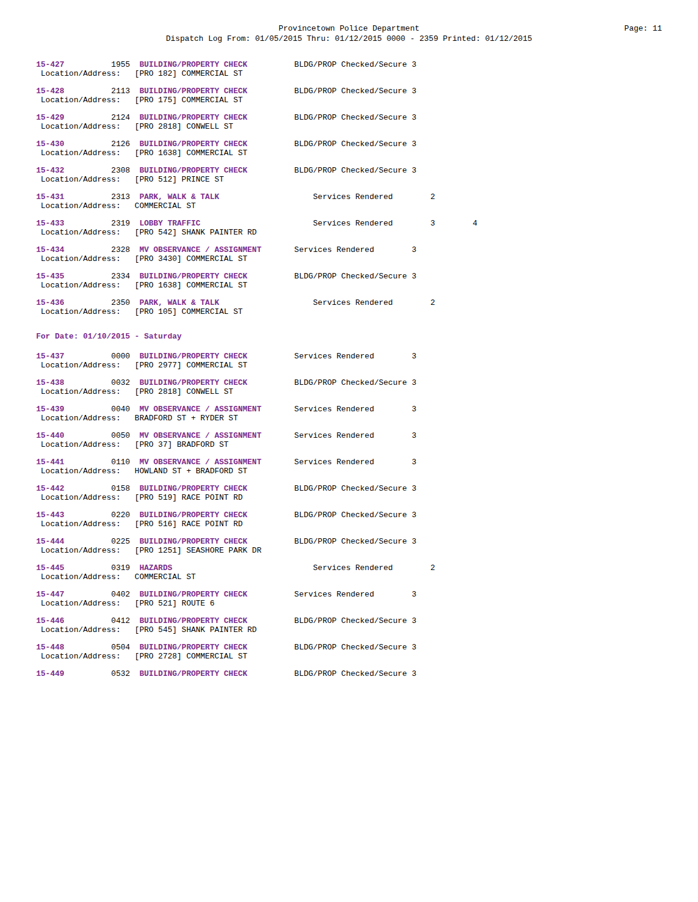Provincetown Police DepartmentPage: 11
Dispatch Log From: 01/05/2015 Thru: 01/12/2015 0000 - 2359 Printed: 01/12/2015
15-427 1955 BUILDING/PROPERTY CHECK BLDG/PROP Checked/Secure 3
Location/Address: [PRO 182] COMMERCIAL ST
15-428 2113 BUILDING/PROPERTY CHECK BLDG/PROP Checked/Secure 3
Location/Address: [PRO 175] COMMERCIAL ST
15-429 2124 BUILDING/PROPERTY CHECK BLDG/PROP Checked/Secure 3
Location/Address: [PRO 2818] CONWELL ST
15-430 2126 BUILDING/PROPERTY CHECK BLDG/PROP Checked/Secure 3
Location/Address: [PRO 1638] COMMERCIAL ST
15-432 2308 BUILDING/PROPERTY CHECK BLDG/PROP Checked/Secure 3
Location/Address: [PRO 512] PRINCE ST
15-431 2313 PARK, WALK & TALK Services Rendered 2
Location/Address: COMMERCIAL ST
15-433 2319 LOBBY TRAFFIC Services Rendered 3 4
Location/Address: [PRO 542] SHANK PAINTER RD
15-434 2328 MV OBSERVANCE / ASSIGNMENT Services Rendered 3
Location/Address: [PRO 3430] COMMERCIAL ST
15-435 2334 BUILDING/PROPERTY CHECK BLDG/PROP Checked/Secure 3
Location/Address: [PRO 1638] COMMERCIAL ST
15-436 2350 PARK, WALK & TALK Services Rendered 2
Location/Address: [PRO 105] COMMERCIAL ST
For Date: 01/10/2015 - Saturday
15-437 0000 BUILDING/PROPERTY CHECK Services Rendered 3
Location/Address: [PRO 2977] COMMERCIAL ST
15-438 0032 BUILDING/PROPERTY CHECK BLDG/PROP Checked/Secure 3
Location/Address: [PRO 2818] CONWELL ST
15-439 0040 MV OBSERVANCE / ASSIGNMENT Services Rendered 3
Location/Address: BRADFORD ST + RYDER ST
15-440 0050 MV OBSERVANCE / ASSIGNMENT Services Rendered 3
Location/Address: [PRO 37] BRADFORD ST
15-441 0110 MV OBSERVANCE / ASSIGNMENT Services Rendered 3
Location/Address: HOWLAND ST + BRADFORD ST
15-442 0158 BUILDING/PROPERTY CHECK BLDG/PROP Checked/Secure 3
Location/Address: [PRO 519] RACE POINT RD
15-443 0220 BUILDING/PROPERTY CHECK BLDG/PROP Checked/Secure 3
Location/Address: [PRO 516] RACE POINT RD
15-444 0225 BUILDING/PROPERTY CHECK BLDG/PROP Checked/Secure 3
Location/Address: [PRO 1251] SEASHORE PARK DR
15-445 0319 HAZARDS Services Rendered 2
Location/Address: COMMERCIAL ST
15-447 0402 BUILDING/PROPERTY CHECK Services Rendered 3
Location/Address: [PRO 521] ROUTE 6
15-446 0412 BUILDING/PROPERTY CHECK BLDG/PROP Checked/Secure 3
Location/Address: [PRO 545] SHANK PAINTER RD
15-448 0504 BUILDING/PROPERTY CHECK BLDG/PROP Checked/Secure 3
Location/Address: [PRO 2728] COMMERCIAL ST
15-449 0532 BUILDING/PROPERTY CHECK BLDG/PROP Checked/Secure 3